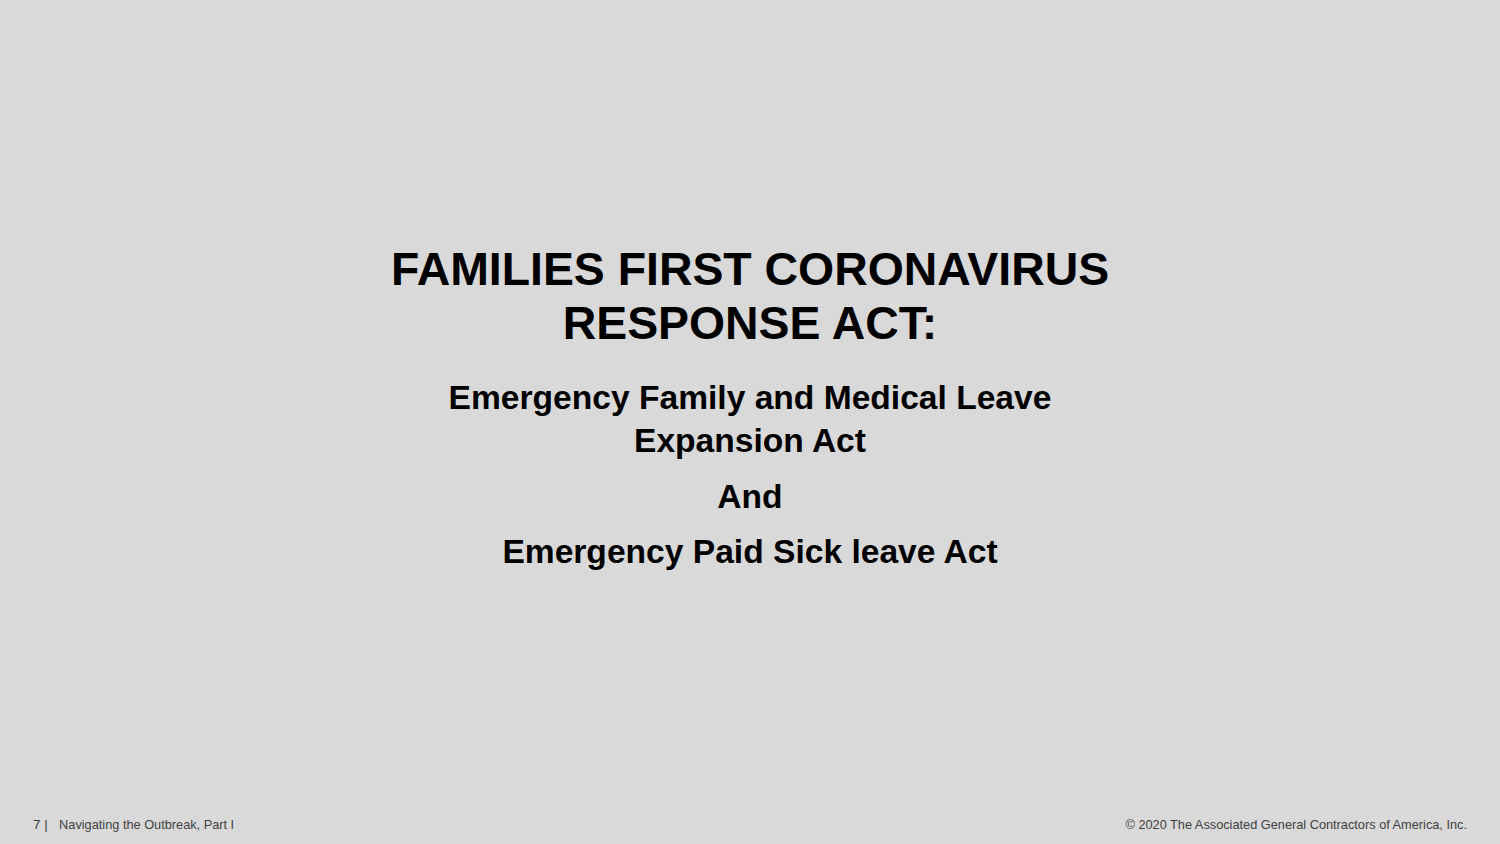FAMILIES FIRST CORONAVIRUS
RESPONSE ACT:
Emergency Family and Medical Leave
Expansion Act
And
Emergency Paid Sick leave Act
7 | Navigating the Outbreak, Part I
© 2020 The Associated General Contractors of America, Inc.